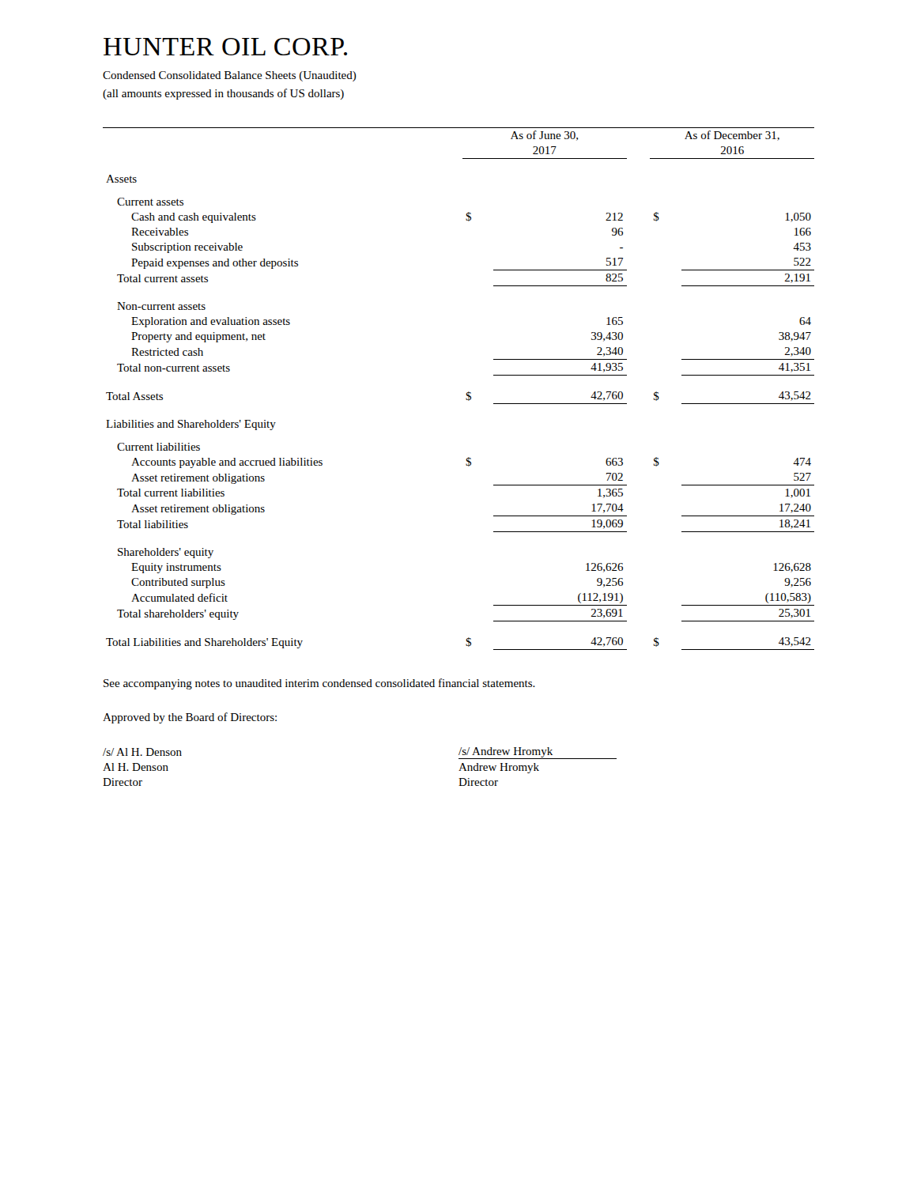HUNTER OIL CORP.
Condensed Consolidated Balance Sheets (Unaudited)
(all amounts expressed in thousands of US dollars)
| | As of June 30, | | As of December 31, |
| | 2017 | | 2016 |
| Assets | | | | | |
| Current assets | | | | | |
| Cash and cash equivalents | $ | 212 | | $ | 1,050 |
| Receivables | | 96 | | | 166 |
| Subscription receivable | | - | | | 453 |
| Pepaid expenses and other deposits | | 517 | | | 522 |
| Total current assets | | 825 | | | 2,191 |
| Non-current assets | | | | | |
| Exploration and evaluation assets | | 165 | | | 64 |
| Property and equipment, net | | 39,430 | | | 38,947 |
| Restricted cash | | 2,340 | | | 2,340 |
| Total non-current assets | | 41,935 | | | 41,351 |
| Total Assets | $ | 42,760 | | $ | 43,542 |
| Liabilities and Shareholders' Equity | | | | | |
| Current liabilities | | | | | |
| Accounts payable and accrued liabilities | $ | 663 | | $ | 474 |
| Asset retirement obligations | | 702 | | | 527 |
| Total current liabilities | | 1,365 | | | 1,001 |
| Asset retirement obligations | | 17,704 | | | 17,240 |
| Total liabilities | | 19,069 | | | 18,241 |
| Shareholders' equity | | | | | |
| Equity instruments | | 126,626 | | | 126,628 |
| Contributed surplus | | 9,256 | | | 9,256 |
| Accumulated deficit | | (112,191) | | | (110,583) |
| Total shareholders' equity | | 23,691 | | | 25,301 |
| Total Liabilities and Shareholders' Equity | $ | 42,760 | | $ | 43,542 |
See accompanying notes to unaudited interim condensed consolidated financial statements.
Approved by the Board of Directors:
| /s/ Al H. Denson | /s/ Andrew Hromyk |
| Al H. Denson | Andrew Hromyk |
| Director | Director |